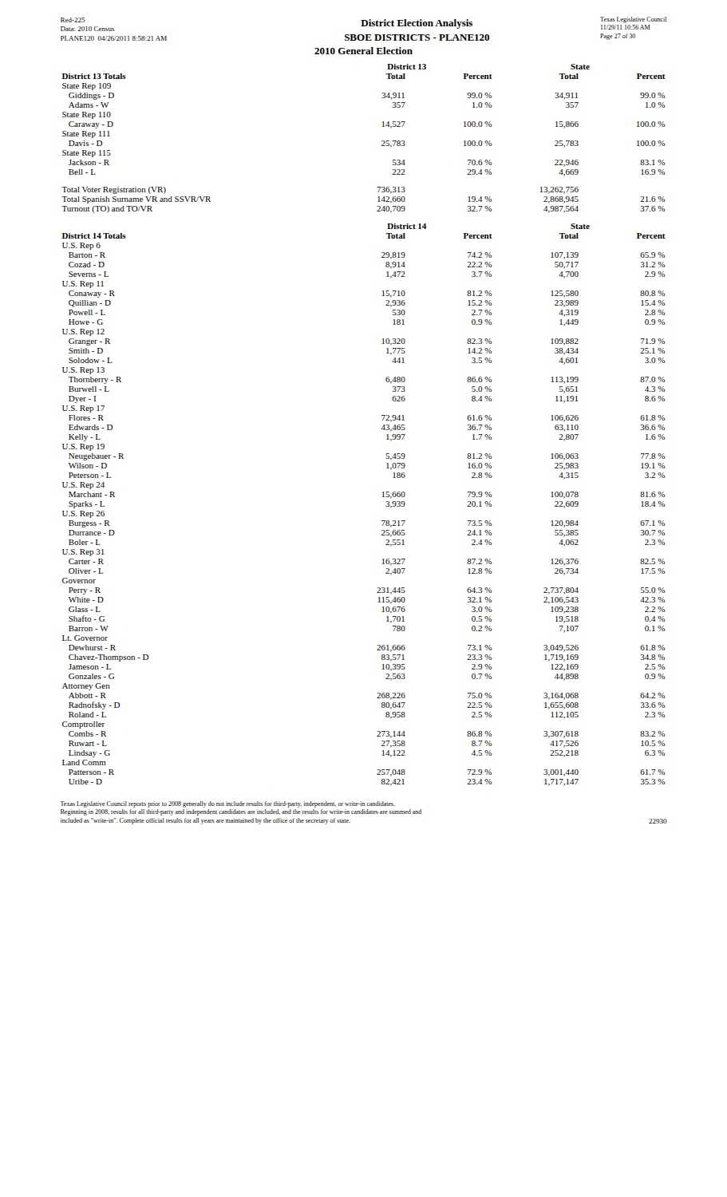Red-225
Data: 2010 Census
PLANE120 04/26/2011 8:58:21 AM
Texas Legislative Council
11/29/11 10:56 AM
Page 27 of 30
District Election Analysis
SBOE DISTRICTS - PLANE120
2010 General Election
| | District 13 | State |
| --- | --- | --- |
| District 13 Totals | Total | Percent | Total | Percent |
| State Rep 109 | | | | |
| Giddings - D | 34,911 | 99.0 % | 34,911 | 99.0 % |
| Adams - W | 357 | 1.0 % | 357 | 1.0 % |
| State Rep 110 | | | | |
| Caraway - D | 14,527 | 100.0 % | 15,866 | 100.0 % |
| State Rep 111 | | | | |
| Davis - D | 25,783 | 100.0 % | 25,783 | 100.0 % |
| State Rep 115 | | | | |
| Jackson - R | 534 | 70.6 % | 22,946 | 83.1 % |
| Bell - L | 222 | 29.4 % | 4,669 | 16.9 % |
| Total Voter Registration (VR) | 736,313 | | 13,262,756 | |
| Total Spanish Surname VR and SSVR/VR | 142,660 | 19.4 % | 2,868,945 | 21.6 % |
| Turnout (TO) and TO/VR | 240,709 | 32.7 % | 4,987,564 | 37.6 % |
| | District 14 | State |
| --- | --- | --- |
| District 14 Totals | Total | Percent | Total | Percent |
| U.S. Rep 6 | | | | |
| Barton - R | 29,819 | 74.2 % | 107,139 | 65.9 % |
| Cozad - D | 8,914 | 22.2 % | 50,717 | 31.2 % |
| Severns - L | 1,472 | 3.7 % | 4,700 | 2.9 % |
| U.S. Rep 11 | | | | |
| Conaway - R | 15,710 | 81.2 % | 125,580 | 80.8 % |
| Quillian - D | 2,936 | 15.2 % | 23,989 | 15.4 % |
| Powell - L | 530 | 2.7 % | 4,319 | 2.8 % |
| Howe - G | 181 | 0.9 % | 1,449 | 0.9 % |
| U.S. Rep 12 | | | | |
| Granger - R | 10,320 | 82.3 % | 109,882 | 71.9 % |
| Smith - D | 1,775 | 14.2 % | 38,434 | 25.1 % |
| Solodow - L | 441 | 3.5 % | 4,601 | 3.0 % |
| U.S. Rep 13 | | | | |
| Thornberry - R | 6,480 | 86.6 % | 113,199 | 87.0 % |
| Burwell - L | 373 | 5.0 % | 5,651 | 4.3 % |
| Dyer - I | 626 | 8.4 % | 11,191 | 8.6 % |
| U.S. Rep 17 | | | | |
| Flores - R | 72,941 | 61.6 % | 106,626 | 61.8 % |
| Edwards - D | 43,465 | 36.7 % | 63,110 | 36.6 % |
| Kelly - L | 1,997 | 1.7 % | 2,807 | 1.6 % |
| U.S. Rep 19 | | | | |
| Neugebauer - R | 5,459 | 81.2 % | 106,063 | 77.8 % |
| Wilson - D | 1,079 | 16.0 % | 25,983 | 19.1 % |
| Peterson - L | 186 | 2.8 % | 4,315 | 3.2 % |
| U.S. Rep 24 | | | | |
| Marchant - R | 15,660 | 79.9 % | 100,078 | 81.6 % |
| Sparks - L | 3,939 | 20.1 % | 22,609 | 18.4 % |
| U.S. Rep 26 | | | | |
| Burgess - R | 78,217 | 73.5 % | 120,984 | 67.1 % |
| Durrance - D | 25,665 | 24.1 % | 55,385 | 30.7 % |
| Boler - L | 2,551 | 2.4 % | 4,062 | 2.3 % |
| U.S. Rep 31 | | | | |
| Carter - R | 16,327 | 87.2 % | 126,376 | 82.5 % |
| Oliver - L | 2,407 | 12.8 % | 26,734 | 17.5 % |
| Governor | | | | |
| Perry - R | 231,445 | 64.3 % | 2,737,804 | 55.0 % |
| White - D | 115,460 | 32.1 % | 2,106,543 | 42.3 % |
| Glass - L | 10,676 | 3.0 % | 109,238 | 2.2 % |
| Shafto - G | 1,701 | 0.5 % | 19,518 | 0.4 % |
| Barron - W | 780 | 0.2 % | 7,107 | 0.1 % |
| Lt. Governor | | | | |
| Dewhurst - R | 261,666 | 73.1 % | 3,049,526 | 61.8 % |
| Chavez-Thompson - D | 83,571 | 23.3 % | 1,719,169 | 34.8 % |
| Jameson - L | 10,395 | 2.9 % | 122,169 | 2.5 % |
| Gonzales - G | 2,563 | 0.7 % | 44,898 | 0.9 % |
| Attorney Gen | | | | |
| Abbott - R | 268,226 | 75.0 % | 3,164,068 | 64.2 % |
| Radnofsky - D | 80,647 | 22.5 % | 1,655,608 | 33.6 % |
| Roland - L | 8,958 | 2.5 % | 112,105 | 2.3 % |
| Comptroller | | | | |
| Combs - R | 273,144 | 86.8 % | 3,307,618 | 83.2 % |
| Ruwart - L | 27,358 | 8.7 % | 417,526 | 10.5 % |
| Lindsay - G | 14,122 | 4.5 % | 252,218 | 6.3 % |
| Land Comm | | | | |
| Patterson - R | 257,048 | 72.9 % | 3,001,440 | 61.7 % |
| Uribe - D | 82,421 | 23.4 % | 1,717,147 | 35.3 % |
Texas Legislative Council reports prior to 2008 generally do not include results for third-party, independent, or write-in candidates.
Beginning in 2008, results for all third-party and independent candidates are included, and the results for write-in candidates are summed and
included as "write-in". Complete official results for all years are maintained by the office of the secretary of state. 22930